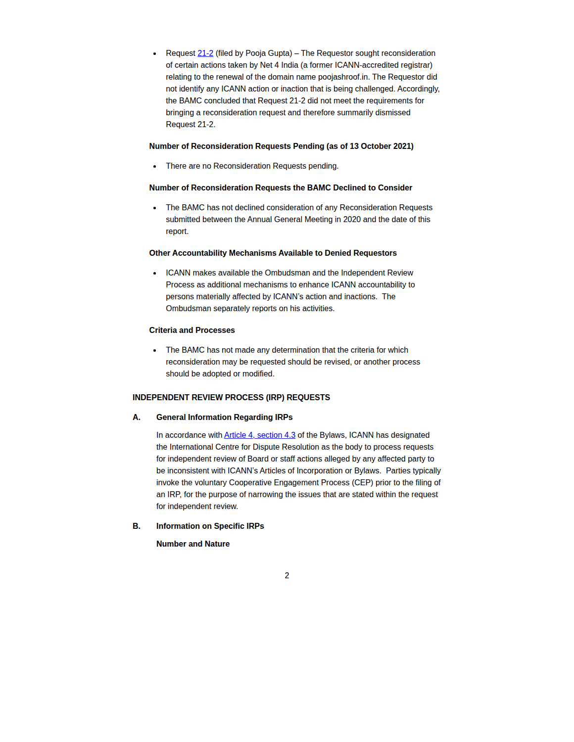Request 21-2 (filed by Pooja Gupta) – The Requestor sought reconsideration of certain actions taken by Net 4 India (a former ICANN-accredited registrar) relating to the renewal of the domain name poojashroof.in. The Requestor did not identify any ICANN action or inaction that is being challenged. Accordingly, the BAMC concluded that Request 21-2 did not meet the requirements for bringing a reconsideration request and therefore summarily dismissed Request 21-2.
Number of Reconsideration Requests Pending (as of 13 October 2021)
There are no Reconsideration Requests pending.
Number of Reconsideration Requests the BAMC Declined to Consider
The BAMC has not declined consideration of any Reconsideration Requests submitted between the Annual General Meeting in 2020 and the date of this report.
Other Accountability Mechanisms Available to Denied Requestors
ICANN makes available the Ombudsman and the Independent Review Process as additional mechanisms to enhance ICANN accountability to persons materially affected by ICANN’s action and inactions. The Ombudsman separately reports on his activities.
Criteria and Processes
The BAMC has not made any determination that the criteria for which reconsideration may be requested should be revised, or another process should be adopted or modified.
Independent Review Process (IRP) Requests
A.
General Information Regarding IRPs
In accordance with Article 4, section 4.3 of the Bylaws, ICANN has designated the International Centre for Dispute Resolution as the body to process requests for independent review of Board or staff actions alleged by any affected party to be inconsistent with ICANN’s Articles of Incorporation or Bylaws. Parties typically invoke the voluntary Cooperative Engagement Process (CEP) prior to the filing of an IRP, for the purpose of narrowing the issues that are stated within the request for independent review.
B.
Information on Specific IRPs
Number and Nature
2